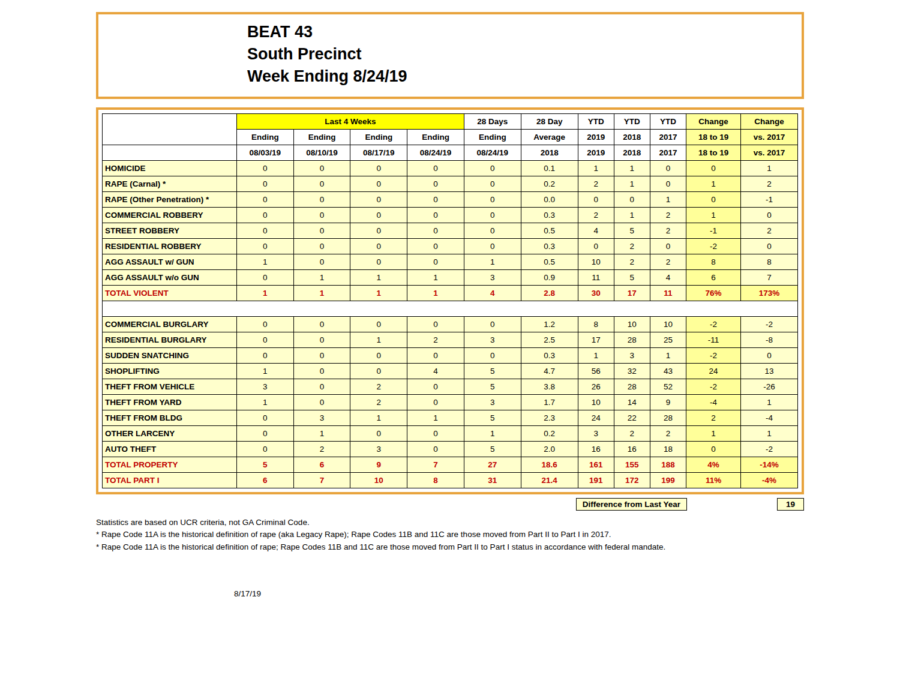BEAT 43
South Precinct
Week Ending 8/24/19
| | Last 4 Weeks | 28 Days | 28 Day | YTD | YTD | YTD | Change | Change |
| --- | --- | --- | --- | --- | --- | --- | --- | --- |
| Ending | Ending | Ending | Ending | Ending | Average | 2019 | 2018 | 2017 | 18 to 19 | vs. 2017 |
| | 08/03/19 | 08/10/19 | 08/17/19 | 08/24/19 | 08/24/19 | 2018 | 2019 | 2018 | 2017 | 18 to 19 | vs. 2017 |
| HOMICIDE | 0 | 0 | 0 | 0 | 0 | 0.1 | 1 | 1 | 0 | 0 | 1 |
| RAPE (Carnal) * | 0 | 0 | 0 | 0 | 0 | 0.2 | 2 | 1 | 0 | 1 | 2 |
| RAPE (Other Penetration) * | 0 | 0 | 0 | 0 | 0 | 0.0 | 0 | 0 | 1 | 0 | -1 |
| COMMERCIAL ROBBERY | 0 | 0 | 0 | 0 | 0 | 0.3 | 2 | 1 | 2 | 1 | 0 |
| STREET ROBBERY | 0 | 0 | 0 | 0 | 0 | 0.5 | 4 | 5 | 2 | -1 | 2 |
| RESIDENTIAL ROBBERY | 0 | 0 | 0 | 0 | 0 | 0.3 | 0 | 2 | 0 | -2 | 0 |
| AGG ASSAULT w/ GUN | 1 | 0 | 0 | 0 | 1 | 0.5 | 10 | 2 | 2 | 8 | 8 |
| AGG ASSAULT w/o GUN | 0 | 1 | 1 | 1 | 3 | 0.9 | 11 | 5 | 4 | 6 | 7 |
| TOTAL VIOLENT | 1 | 1 | 1 | 1 | 4 | 2.8 | 30 | 17 | 11 | 76% | 173% |
| COMMERCIAL BURGLARY | 0 | 0 | 0 | 0 | 0 | 1.2 | 8 | 10 | 10 | -2 | -2 |
| RESIDENTIAL BURGLARY | 0 | 0 | 1 | 2 | 3 | 2.5 | 17 | 28 | 25 | -11 | -8 |
| SUDDEN SNATCHING | 0 | 0 | 0 | 0 | 0 | 0.3 | 1 | 3 | 1 | -2 | 0 |
| SHOPLIFTING | 1 | 0 | 0 | 4 | 5 | 4.7 | 56 | 32 | 43 | 24 | 13 |
| THEFT FROM VEHICLE | 3 | 0 | 2 | 0 | 5 | 3.8 | 26 | 28 | 52 | -2 | -26 |
| THEFT FROM YARD | 1 | 0 | 2 | 0 | 3 | 1.7 | 10 | 14 | 9 | -4 | 1 |
| THEFT FROM BLDG | 0 | 3 | 1 | 1 | 5 | 2.3 | 24 | 22 | 28 | 2 | -4 |
| OTHER LARCENY | 0 | 1 | 0 | 0 | 1 | 0.2 | 3 | 2 | 2 | 1 | 1 |
| AUTO THEFT | 0 | 2 | 3 | 0 | 5 | 2.0 | 16 | 16 | 18 | 0 | -2 |
| TOTAL PROPERTY | 5 | 6 | 9 | 7 | 27 | 18.6 | 161 | 155 | 188 | 4% | -14% |
| TOTAL PART I | 6 | 7 | 10 | 8 | 31 | 21.4 | 191 | 172 | 199 | 11% | -4% |
Difference from Last Year 19
Statistics are based on UCR criteria, not GA Criminal Code.
* Rape Code 11A is the historical definition of rape (aka Legacy Rape); Rape Codes 11B and 11C are those moved from Part II to Part I in 2017.
* Rape Code 11A is the historical definition of rape; Rape Codes 11B and 11C are those moved from Part II to Part I status in accordance with federal mandate.
8/17/19